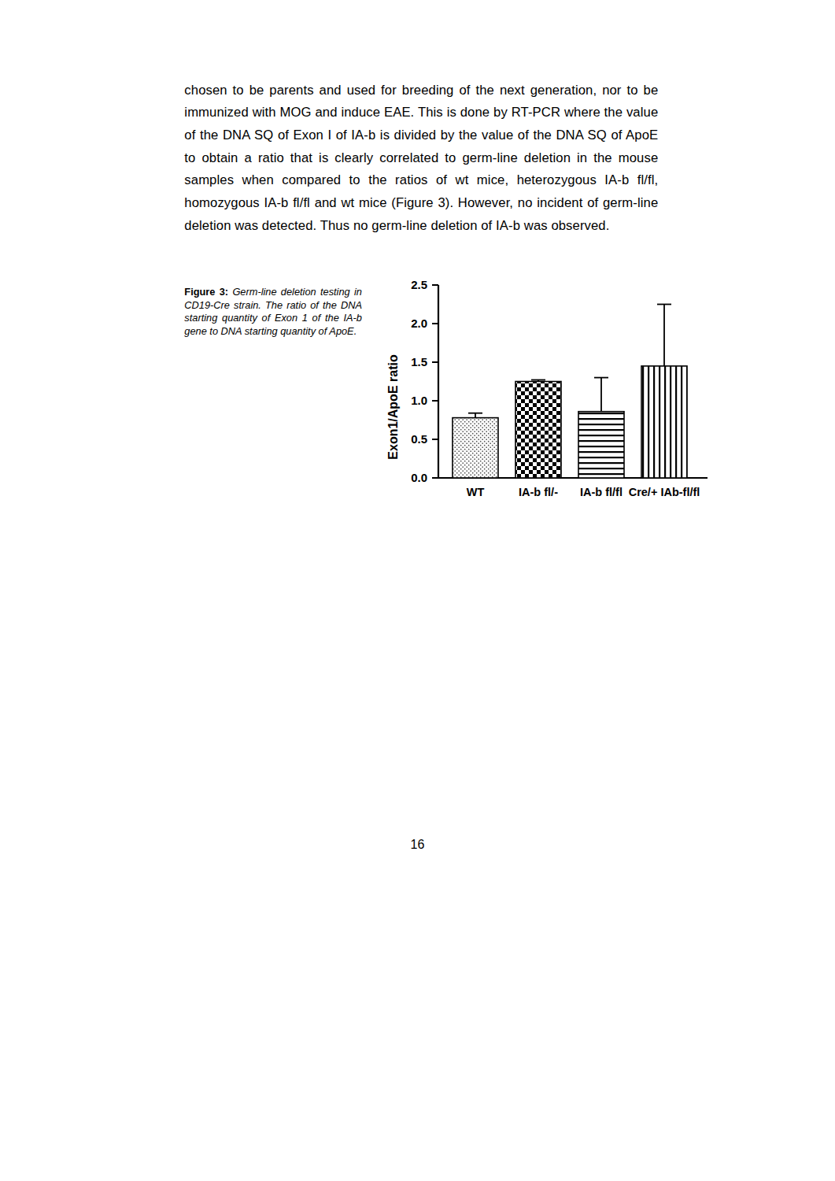chosen to be parents and used for breeding of the next generation, nor to be immunized with MOG and induce EAE. This is done by RT-PCR where the value of the DNA SQ of Exon I of IA-b is divided by the value of the DNA SQ of ApoE to obtain a ratio that is clearly correlated to germ-line deletion in the mouse samples when compared to the ratios of wt mice, heterozygous IA-b fl/fl, homozygous IA-b fl/fl and wt mice (Figure 3). However, no incident of germ-line deletion was detected. Thus no germ-line deletion of IA-b was observed.
Figure 3: Germ-line deletion testing in CD19-Cre strain. The ratio of the DNA starting quantity of Exon 1 of the IA-b gene to DNA starting quantity of ApoE.
Exon1/ApoE ratio 0.0 0.5 1.0 1.5 2.0 2.5 WT IA-b fl/- IA-b fl/fl Cre/+ IAb-fl/fl
16